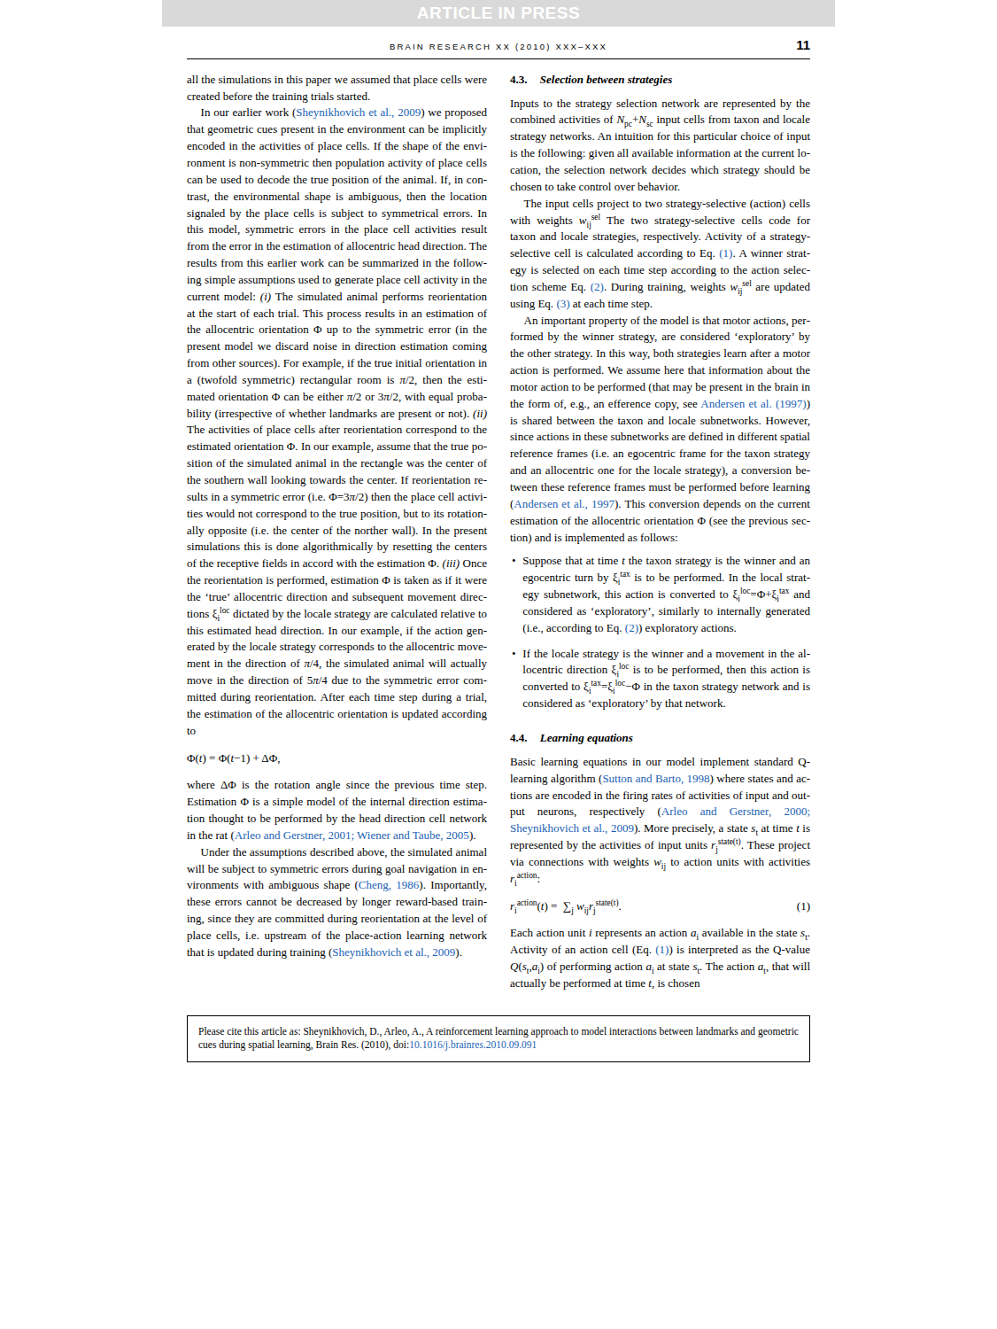ARTICLE IN PRESS
Brain Research xx (2010) xxx–xxx
11
all the simulations in this paper we assumed that place cells were created before the training trials started.
In our earlier work (Sheynikhovich et al., 2009) we proposed that geometric cues present in the environment can be implicitly encoded in the activities of place cells. If the shape of the environment is non-symmetric then population activity of place cells can be used to decode the true position of the animal. If, in contrast, the environmental shape is ambiguous, then the location signaled by the place cells is subject to symmetrical errors. In this model, symmetric errors in the place cell activities result from the error in the estimation of allocentric head direction. The results from this earlier work can be summarized in the following simple assumptions used to generate place cell activity in the current model: (i) The simulated animal performs reorientation at the start of each trial. This process results in an estimation of the allocentric orientation Φ up to the symmetric error (in the present model we discard noise in direction estimation coming from other sources). For example, if the true initial orientation in a (twofold symmetric) rectangular room is π/2, then the estimated orientation Φ can be either π/2 or 3π/2, with equal probability (irrespective of whether landmarks are present or not). (ii) The activities of place cells after reorientation correspond to the estimated orientation Φ. In our example, assume that the true position of the simulated animal in the rectangle was the center of the southern wall looking towards the center. If reorientation results in a symmetric error (i.e. Φ=3π/2) then the place cell activities would not correspond to the true position, but to its rotationally opposite (i.e. the center of the norther wall). In the present simulations this is done algorithmically by resetting the centers of the receptive fields in accord with the estimation Φ. (iii) Once the reorientation is performed, estimation Φ is taken as if it were the ‘true’ allocentric direction and subsequent movement directions ξiloc dictated by the locale strategy are calculated relative to this estimated head direction. In our example, if the action generated by the locale strategy corresponds to the allocentric movement in the direction of π/4, the simulated animal will actually move in the direction of 5π/4 due to the symmetric error committed during reorientation. After each time step during a trial, the estimation of the allocentric orientation is updated according to
Φ(t) = Φ(t−1) + ΔΦ,
where ΔΦ is the rotation angle since the previous time step. Estimation Φ is a simple model of the internal direction estimation thought to be performed by the head direction cell network in the rat (Arleo and Gerstner, 2001; Wiener and Taube, 2005).
Under the assumptions described above, the simulated animal will be subject to symmetric errors during goal navigation in environments with ambiguous shape (Cheng, 1986). Importantly, these errors cannot be decreased by longer reward-based training, since they are committed during reorientation at the level of place cells, i.e. upstream of the place-action learning network that is updated during training (Sheynikhovich et al., 2009).
4.3. Selection between strategies
Inputs to the strategy selection network are represented by the combined activities of Npc+Nsc input cells from taxon and locale strategy networks. An intuition for this particular choice of input is the following: given all available information at the current location, the selection network decides which strategy should be chosen to take control over behavior.
The input cells project to two strategy-selective (action) cells with weights wijsel The two strategy-selective cells code for taxon and locale strategies, respectively. Activity of a strategy-selective cell is calculated according to Eq. (1). A winner strategy is selected on each time step according to the action selection scheme Eq. (2). During training, weights wijsel are updated using Eq. (3) at each time step.
An important property of the model is that motor actions, performed by the winner strategy, are considered ‘exploratory’ by the other strategy. In this way, both strategies learn after a motor action is performed. We assume here that information about the motor action to be performed (that may be present in the brain in the form of, e.g., an efference copy, see Andersen et al. (1997)) is shared between the taxon and locale subnetworks. However, since actions in these subnetworks are defined in different spatial reference frames (i.e. an egocentric frame for the taxon strategy and an allocentric one for the locale strategy), a conversion between these reference frames must be performed before learning (Andersen et al., 1997). This conversion depends on the current estimation of the allocentric orientation Φ (see the previous section) and is implemented as follows:
Suppose that at time t the taxon strategy is the winner and an egocentric turn by ξitax is to be performed. In the local strategy subnetwork, this action is converted to ξiloc=Φ+ξitax and considered as ‘exploratory’, similarly to internally generated (i.e., according to Eq. (2)) exploratory actions.
If the locale strategy is the winner and a movement in the allocentric direction ξiloc is to be performed, then this action is converted to ξitax=ξiloc−Φ in the taxon strategy network and is considered as ‘exploratory’ by that network.
4.4. Learning equations
Basic learning equations in our model implement standard Q-learning algorithm (Sutton and Barto, 1998) where states and actions are encoded in the firing rates of activities of input and output neurons, respectively (Arleo and Gerstner, 2000; Sheynikhovich et al., 2009). More precisely, a state st at time t is represented by the activities of input units rjstate(t). These project via connections with weights wij to action units with activities riaction:
riaction(t) = ∑j wijrjstate(t). (1)
Each action unit i represents an action ai available in the state st. Activity of an action cell (Eq. (1)) is interpreted as the Q-value Q(st,ai) of performing action ai at state st. The action at, that will actually be performed at time t, is chosen
Please cite this article as: Sheynikhovich, D., Arleo, A., A reinforcement learning approach to model interactions between landmarks and geometric cues during spatial learning, Brain Res. (2010), doi:10.1016/j.brainres.2010.09.091